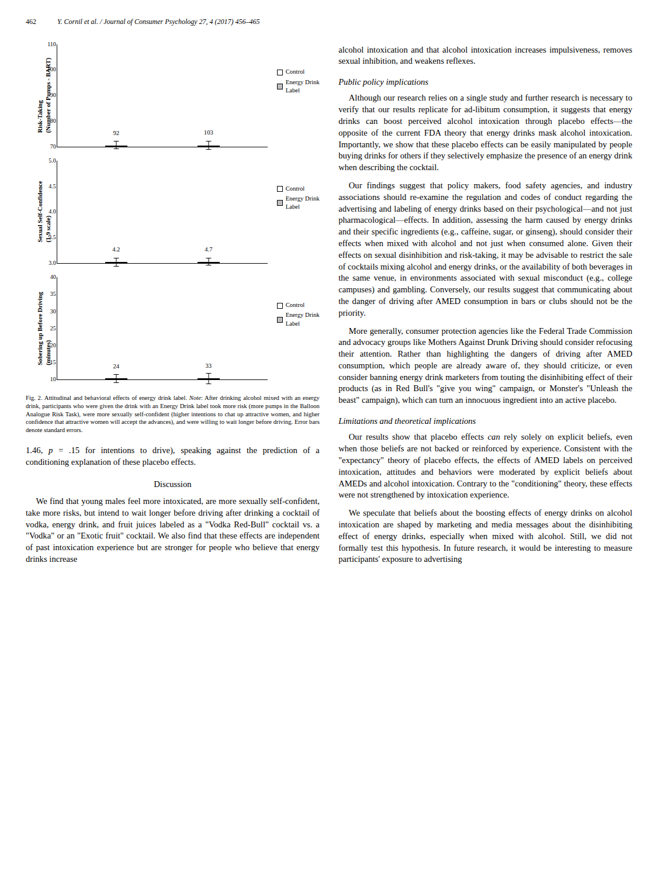462 Y. Cornil et al. / Journal of Consumer Psychology 27, 4 (2017) 456–465
Risk-Taking
(Number of Pumps - BART)
110 100 90 80 70
92
103
Control
Energy Drink
Label
Sexual Self-Confidence
(1-9 scale)
5.0 4.5 4.0 3.5 3.0
4.2
4.7
Control
Energy Drink
Label
Sobering up Before Driving
(minutes)
40 35 30 25 20 15 10
24
33
Control
Energy Drink
Label
Fig. 2. Attitudinal and behavioral effects of energy drink label. Note: After drinking alcohol mixed with an energy drink, participants who were given the drink with an Energy Drink label took more risk (more pumps in the Balloon Analogue Risk Task), were more sexually self-confident (higher intentions to chat up attractive women, and higher confidence that attractive women will accept the advances), and were willing to wait longer before driving. Error bars denote standard errors.
1.46, p = .15 for intentions to drive), speaking against the prediction of a conditioning explanation of these placebo effects.
Discussion
We find that young males feel more intoxicated, are more sexually self-confident, take more risks, but intend to wait longer before driving after drinking a cocktail of vodka, energy drink, and fruit juices labeled as a "Vodka Red-Bull" cocktail vs. a "Vodka" or an "Exotic fruit" cocktail. We also find that these effects are independent of past intoxication experience but are stronger for people who believe that energy drinks increase
alcohol intoxication and that alcohol intoxication increases impulsiveness, removes sexual inhibition, and weakens reflexes.
Public policy implications
Although our research relies on a single study and further research is necessary to verify that our results replicate for ad-libitum consumption, it suggests that energy drinks can boost perceived alcohol intoxication through placebo effects—the opposite of the current FDA theory that energy drinks mask alcohol intoxication. Importantly, we show that these placebo effects can be easily manipulated by people buying drinks for others if they selectively emphasize the presence of an energy drink when describing the cocktail.
Our findings suggest that policy makers, food safety agencies, and industry associations should re-examine the regulation and codes of conduct regarding the advertising and labeling of energy drinks based on their psychological—and not just pharmacological—effects. In addition, assessing the harm caused by energy drinks and their specific ingredients (e.g., caffeine, sugar, or ginseng), should consider their effects when mixed with alcohol and not just when consumed alone. Given their effects on sexual disinhibition and risk-taking, it may be advisable to restrict the sale of cocktails mixing alcohol and energy drinks, or the availability of both beverages in the same venue, in environments associated with sexual misconduct (e.g., college campuses) and gambling. Conversely, our results suggest that communicating about the danger of driving after AMED consumption in bars or clubs should not be the priority.
More generally, consumer protection agencies like the Federal Trade Commission and advocacy groups like Mothers Against Drunk Driving should consider refocusing their attention. Rather than highlighting the dangers of driving after AMED consumption, which people are already aware of, they should criticize, or even consider banning energy drink marketers from touting the disinhibiting effect of their products (as in Red Bull's "give you wing" campaign, or Monster's "Unleash the beast" campaign), which can turn an innocuous ingredient into an active placebo.
Limitations and theoretical implications
Our results show that placebo effects can rely solely on explicit beliefs, even when those beliefs are not backed or reinforced by experience. Consistent with the "expectancy" theory of placebo effects, the effects of AMED labels on perceived intoxication, attitudes and behaviors were moderated by explicit beliefs about AMEDs and alcohol intoxication. Contrary to the "conditioning" theory, these effects were not strengthened by intoxication experience.
We speculate that beliefs about the boosting effects of energy drinks on alcohol intoxication are shaped by marketing and media messages about the disinhibiting effect of energy drinks, especially when mixed with alcohol. Still, we did not formally test this hypothesis. In future research, it would be interesting to measure participants' exposure to advertising